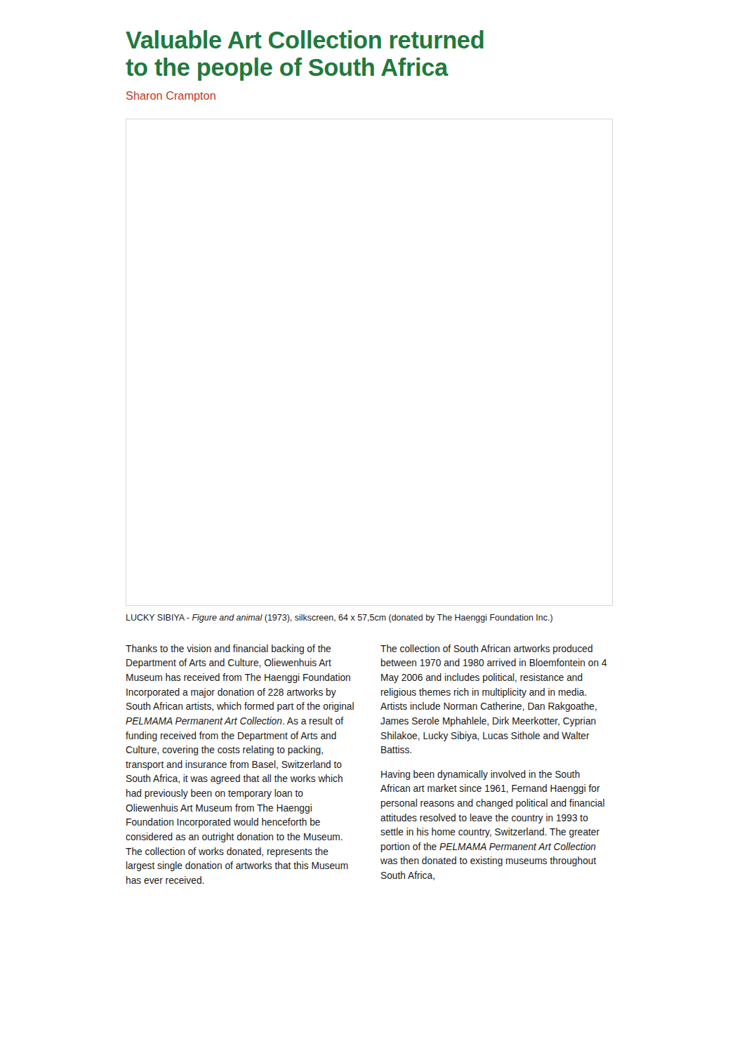Valuable Art Collection returned
to the people of South Africa
Sharon Crampton
LUCKY SIBIYA - Figure and animal (1973), silkscreen, 64 x 57,5cm (donated by The Haenggi Foundation Inc.)
Thanks to the vision and financial backing of the Department of Arts and Culture, Oliewenhuis Art Museum has received from The Haenggi Foundation Incorporated a major donation of 228 artworks by South African artists, which formed part of the original PELMAMA Permanent Art Collection. As a result of funding received from the Department of Arts and Culture, covering the costs relating to packing, transport and insurance from Basel, Switzerland to South Africa, it was agreed that all the works which had previously been on temporary loan to Oliewenhuis Art Museum from The Haenggi Foundation Incorporated would henceforth be considered as an outright donation to the Museum. The collection of works donated, represents the largest single donation of artworks that this Museum has ever received.
The collection of South African artworks produced between 1970 and 1980 arrived in Bloemfontein on 4 May 2006 and includes political, resistance and religious themes rich in multiplicity and in media. Artists include Norman Catherine, Dan Rakgoathe, James Serole Mphahlele, Dirk Meerkotter, Cyprian Shilakoe, Lucky Sibiya, Lucas Sithole and Walter Battiss.
Having been dynamically involved in the South African art market since 1961, Fernand Haenggi for personal reasons and changed political and financial attitudes resolved to leave the country in 1993 to settle in his home country, Switzerland. The greater portion of the PELMAMA Permanent Art Collection was then donated to existing museums throughout South Africa,